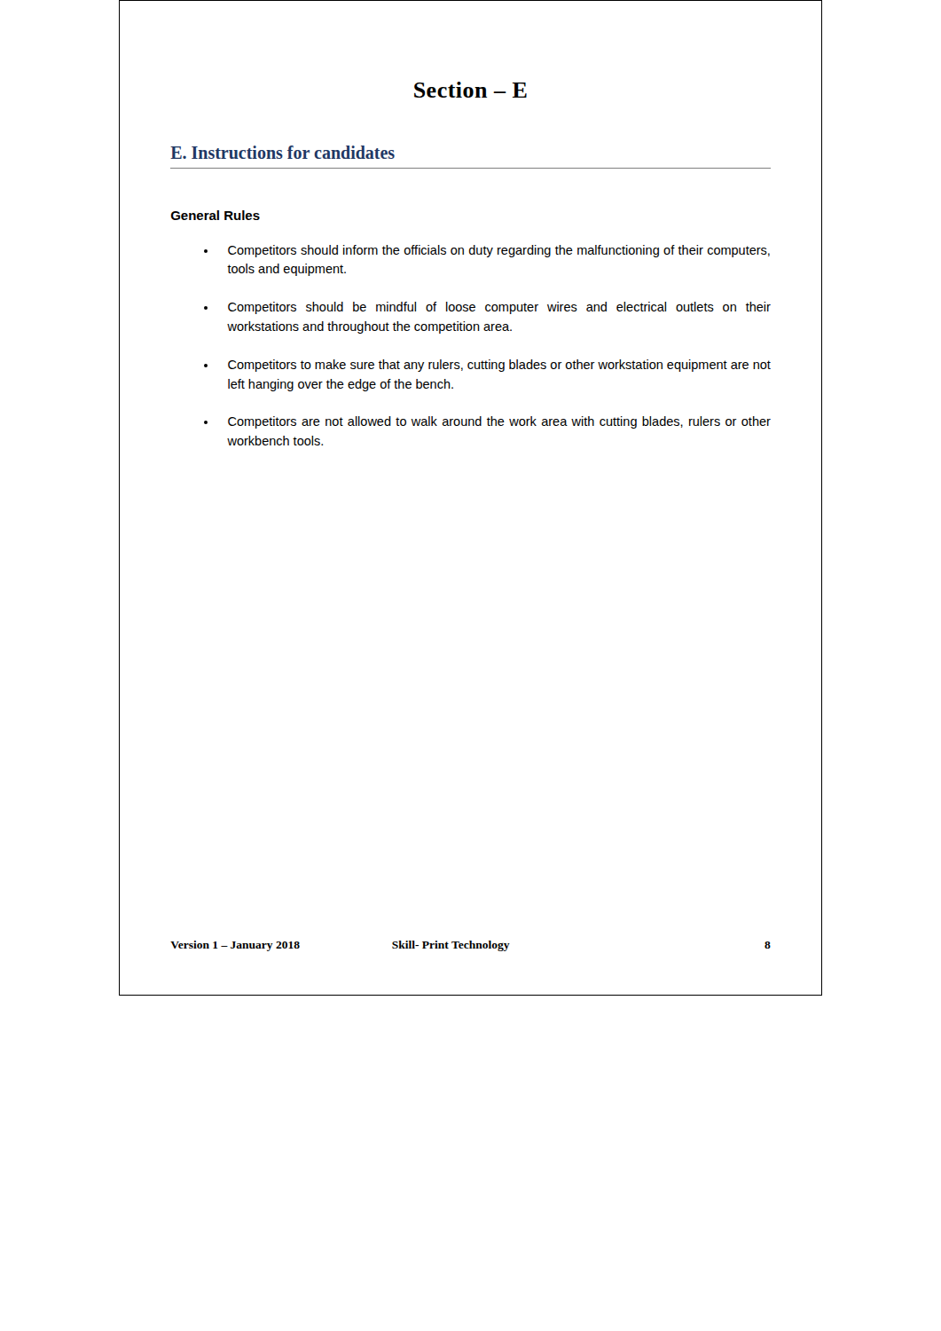Section – E
E. Instructions for candidates
General Rules
Competitors should inform the officials on duty regarding the malfunctioning of their computers, tools and equipment.
Competitors should be mindful of loose computer wires and electrical outlets on their workstations and throughout the competition area.
Competitors to make sure that any rulers, cutting blades or other workstation equipment are not left hanging over the edge of the bench.
Competitors are not allowed to walk around the work area with cutting blades, rulers or other workbench tools.
Version 1 – January 2018 Skill- Print Technology 8